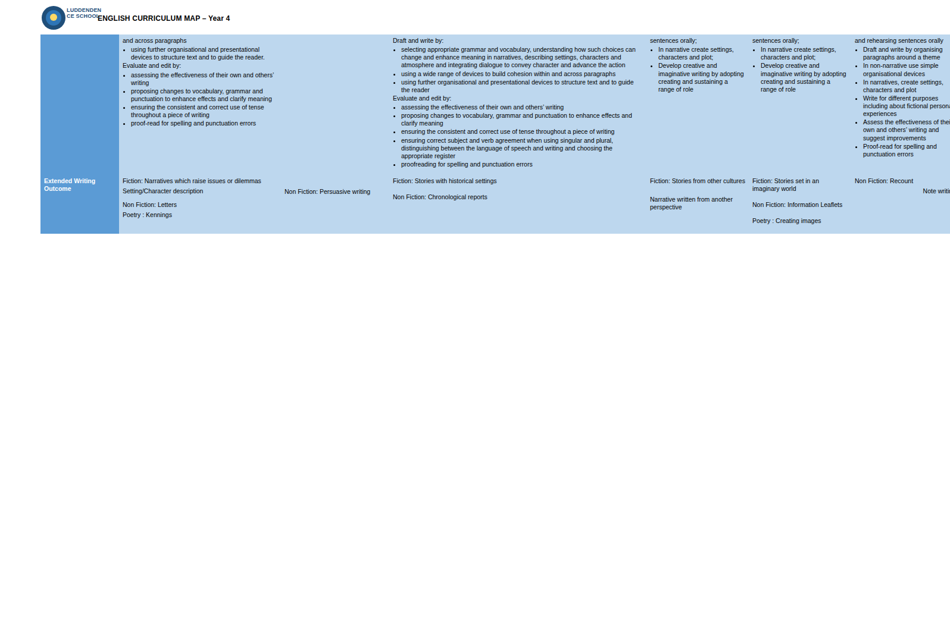LUDDENDEN CE SCHOOL
ENGLISH CURRICULUM MAP – Year 4
| | and across paragraphs using further organisational and presentational devices to structure text and to guide the reader. Evaluate and edit by: assessing the effectiveness of their own and others’ writing proposing changes to vocabulary, grammar and punctuation to enhance effects and clarify meaning ensuring the consistent and correct use of tense throughout a piece of writing proof-read for spelling and punctuation errors | | Draft and write by: selecting appropriate grammar and vocabulary, understanding how such choices can change and enhance meaning in narratives, describing settings, characters and atmosphere and integrating dialogue to convey character and advance the action using a wide range of devices to build cohesion within and across paragraphs using further organisational and presentational devices to structure text and to guide the reader Evaluate and edit by: assessing the effectiveness of their own and others’ writing proposing changes to vocabulary, grammar and punctuation to enhance effects and clarify meaning ensuring the consistent and correct use of tense throughout a piece of writing ensuring correct subject and verb agreement when using singular and plural, distinguishing between the language of speech and writing and choosing the appropriate register proofreading for spelling and punctuation errors | sentences orally; In narrative create settings, characters and plot; Develop creative and imaginative writing by adopting creating and sustaining a range of role | sentences orally; In narrative create settings, characters and plot; Develop creative and imaginative writing by adopting creating and sustaining a range of role | and rehearsing sentences orally Draft and write by organising paragraphs around a theme In non-narrative use simple organisational devices In narratives, create settings, characters and plot Write for different purposes including about fictional personal experiences Assess the effectiveness of their own and others’ writing and suggest improvements Proof-read for spelling and punctuation errors |
| Extended Writing Outcome | Fiction: Narratives which raise issues or dilemmas Setting/Character description Non Fiction: Letters Poetry : Kennings | Non Fiction: Persuasive writing | Fiction: Stories with historical settings Non Fiction: Chronological reports | Fiction: Stories from other cultures Narrative written from another perspective | Fiction: Stories set in an imaginary world Non Fiction: Information Leaflets Poetry : Creating images | Non Fiction: Recount Note writing |